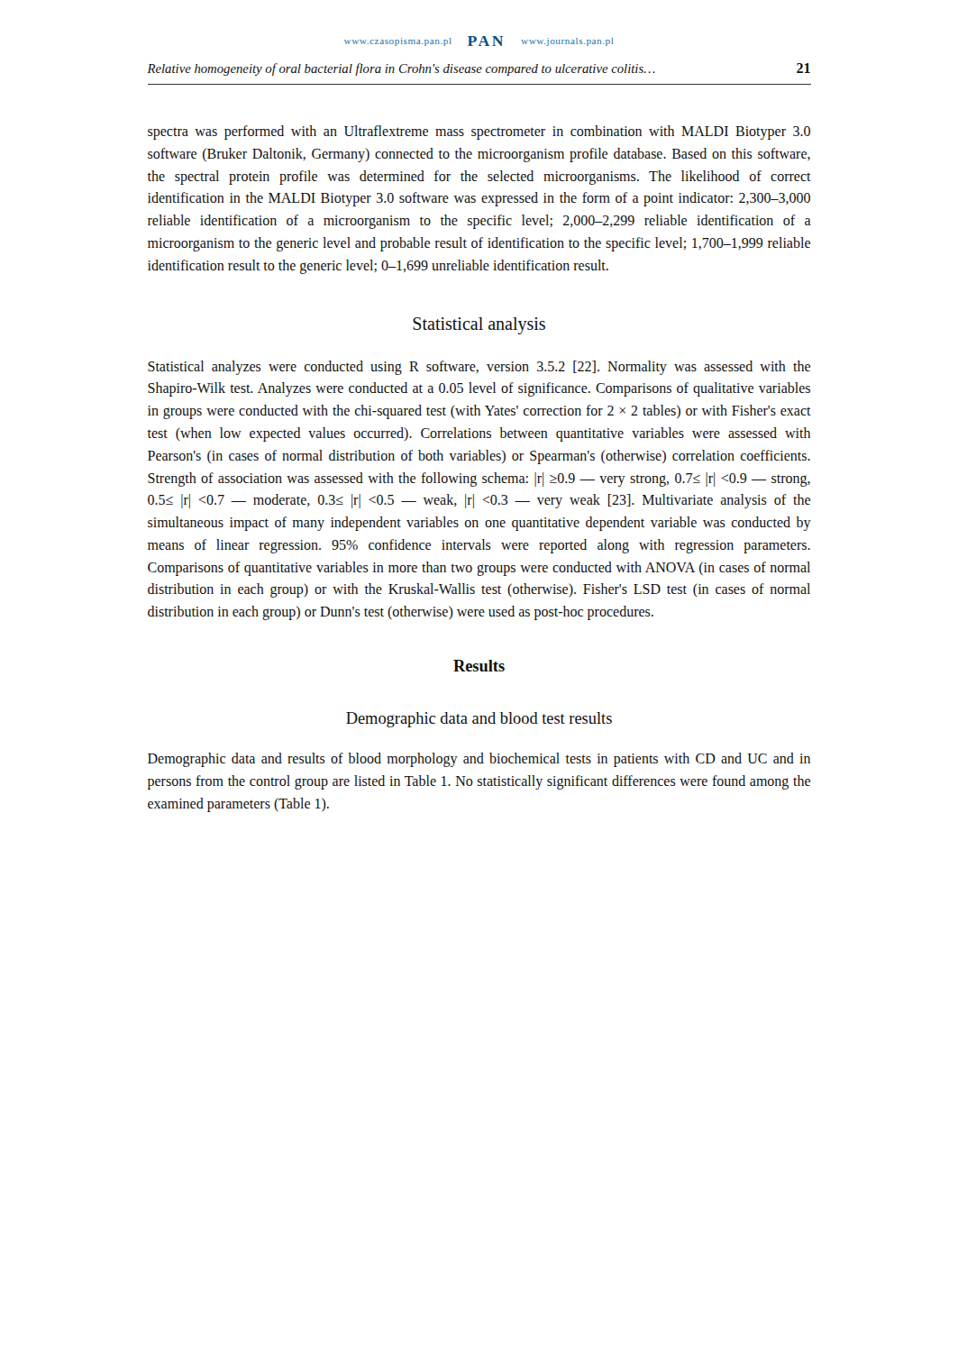www.czasopisma.pan.pl PAN www.journals.pan.pl
Relative homogeneity of oral bacterial flora in Crohn's disease compared to ulcerative colitis… 21
spectra was performed with an Ultraflextreme mass spectrometer in combination with MALDI Biotyper 3.0 software (Bruker Daltonik, Germany) connected to the microorganism profile database. Based on this software, the spectral protein profile was determined for the selected microorganisms. The likelihood of correct identification in the MALDI Biotyper 3.0 software was expressed in the form of a point indicator: 2,300–3,000 reliable identification of a microorganism to the specific level; 2,000–2,299 reliable identification of a microorganism to the generic level and probable result of identification to the specific level; 1,700–1,999 reliable identification result to the generic level; 0–1,699 unreliable identification result.
Statistical analysis
Statistical analyzes were conducted using R software, version 3.5.2 [22]. Normality was assessed with the Shapiro-Wilk test. Analyzes were conducted at a 0.05 level of significance. Comparisons of qualitative variables in groups were conducted with the chi-squared test (with Yates' correction for 2 × 2 tables) or with Fisher's exact test (when low expected values occurred). Correlations between quantitative variables were assessed with Pearson's (in cases of normal distribution of both variables) or Spearman's (otherwise) correlation coefficients. Strength of association was assessed with the following schema: |r| ≥0.9 — very strong, 0.7≤ |r| <0.9 — strong, 0.5≤ |r| <0.7 — moderate, 0.3≤ |r| <0.5 — weak, |r| <0.3 — very weak [23]. Multivariate analysis of the simultaneous impact of many independent variables on one quantitative dependent variable was conducted by means of linear regression. 95% confidence intervals were reported along with regression parameters. Comparisons of quantitative variables in more than two groups were conducted with ANOVA (in cases of normal distribution in each group) or with the Kruskal-Wallis test (otherwise). Fisher's LSD test (in cases of normal distribution in each group) or Dunn's test (otherwise) were used as post-hoc procedures.
Results
Demographic data and blood test results
Demographic data and results of blood morphology and biochemical tests in patients with CD and UC and in persons from the control group are listed in Table 1. No statistically significant differences were found among the examined parameters (Table 1).